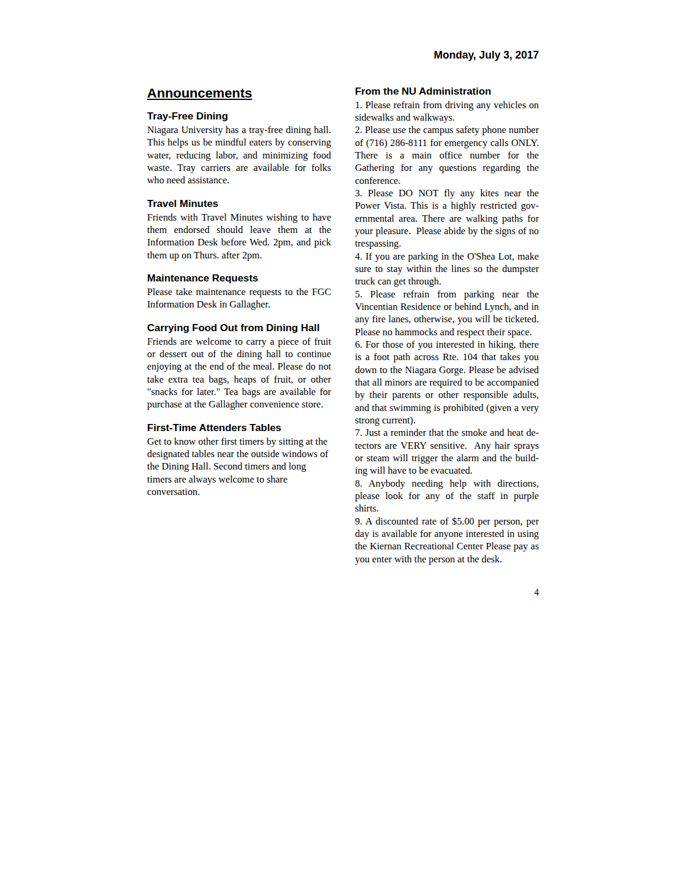Monday, July 3, 2017
Announcements
Tray-Free Dining
Niagara University has a tray-free dining hall. This helps us be mindful eaters by conserving water, reducing labor, and minimizing food waste. Tray carriers are available for folks who need assistance.
Travel Minutes
Friends with Travel Minutes wishing to have them endorsed should leave them at the Information Desk before Wed. 2pm, and pick them up on Thurs. after 2pm.
Maintenance Requests
Please take maintenance requests to the FGC Information Desk in Gallagher.
Carrying Food Out from Dining Hall
Friends are welcome to carry a piece of fruit or dessert out of the dining hall to continue enjoying at the end of the meal. Please do not take extra tea bags, heaps of fruit, or other "snacks for later." Tea bags are available for purchase at the Gallagher convenience store.
First-Time Attenders Tables
Get to know other first timers by sitting at the designated tables near the outside windows of the Dining Hall. Second timers and long timers are always welcome to share conversation.
From the NU Administration
1. Please refrain from driving any vehicles on sidewalks and walkways.
2. Please use the campus safety phone number of (716) 286-8111 for emergency calls ONLY. There is a main office number for the Gathering for any questions regarding the conference.
3. Please DO NOT fly any kites near the Power Vista. This is a highly restricted governmental area. There are walking paths for your pleasure. Please abide by the signs of no trespassing.
4. If you are parking in the O'Shea Lot, make sure to stay within the lines so the dumpster truck can get through.
5. Please refrain from parking near the Vincentian Residence or behind Lynch, and in any fire lanes, otherwise, you will be ticketed. Please no hammocks and respect their space.
6. For those of you interested in hiking, there is a foot path across Rte. 104 that takes you down to the Niagara Gorge. Please be advised that all minors are required to be accompanied by their parents or other responsible adults, and that swimming is prohibited (given a very strong current).
7. Just a reminder that the smoke and heat detectors are VERY sensitive. Any hair sprays or steam will trigger the alarm and the building will have to be evacuated.
8. Anybody needing help with directions, please look for any of the staff in purple shirts.
9. A discounted rate of $5.00 per person, per day is available for anyone interested in using the Kiernan Recreational Center Please pay as you enter with the person at the desk.
4